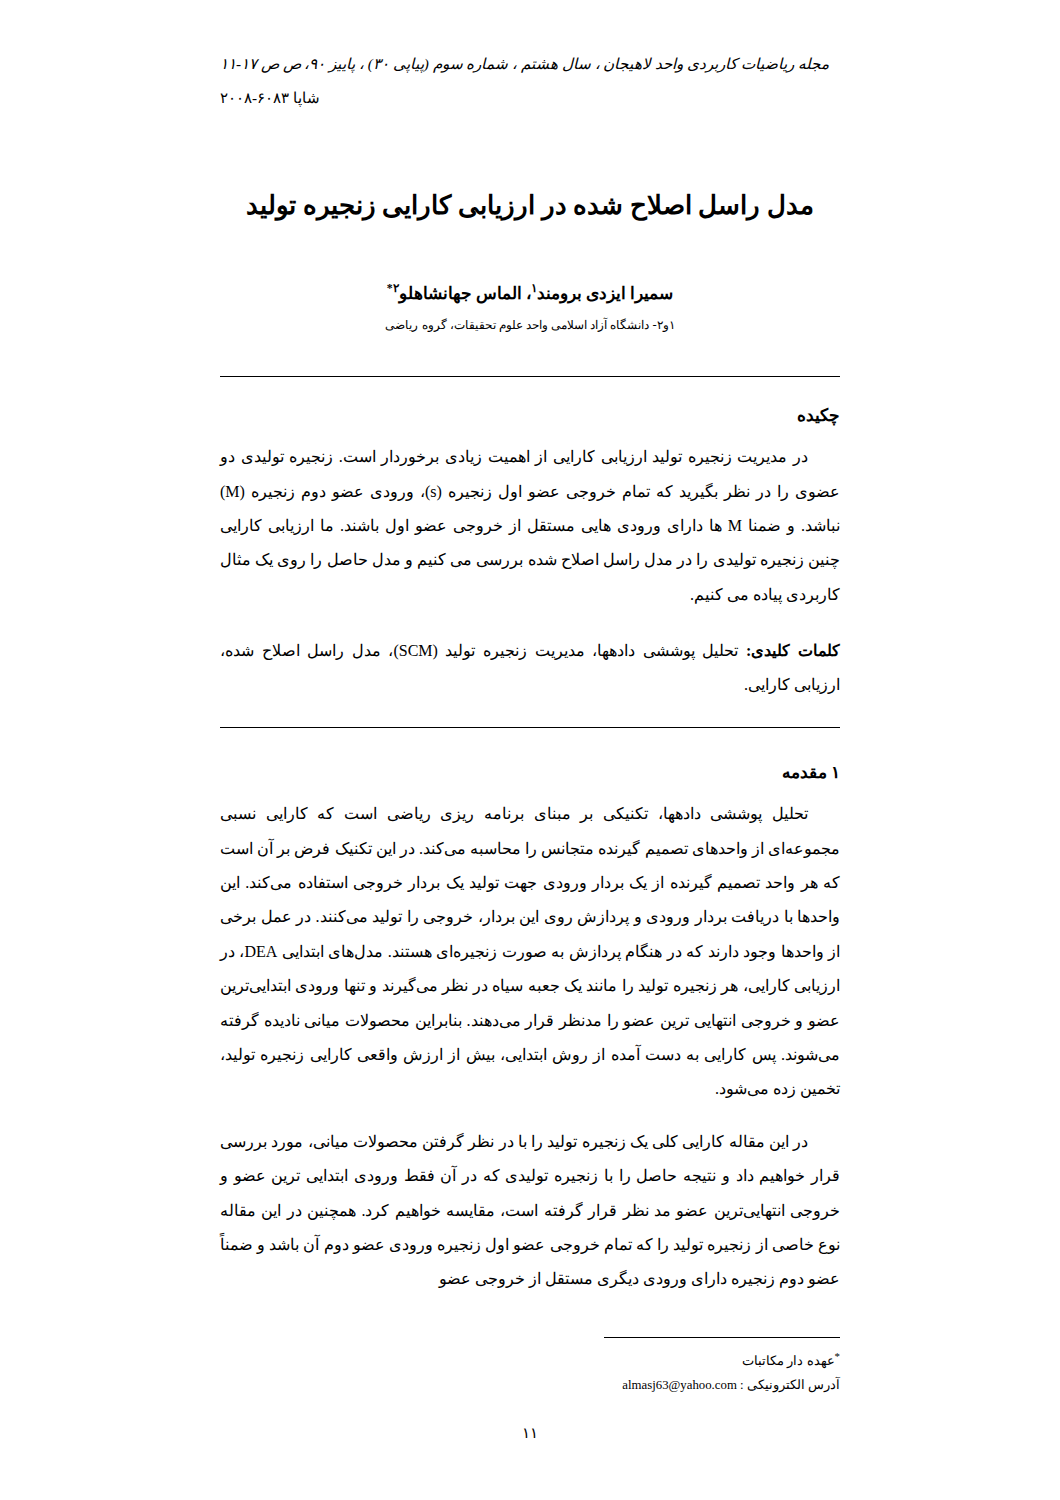مجله ریاضیات کاربردی واحد لاهیجان ، سال هشتم ، شماره سوم (پیاپی ۳۰) ، پاییز ۹۰، ص ص ۱۷-۱۱
شاپا ۶۰۸۳-۲۰۰۸
مدل راسل اصلاح شده در ارزیابی کارایی زنجیره تولید
سمیرا ایزدی برومند۱، الماس جهانشاهلو۲*
۱و۲- دانشگاه آزاد اسلامی واحد علوم تحقیقات، گروه ریاضی
چکیده
در مدیریت زنجیره تولید ارزیابی کارایی از اهمیت زیادی برخوردار است. زنجیره تولیدی دو عضوی را در نظر بگیرید که تمام خروجی عضو اول زنجیره (s)، ورودی عضو دوم زنجیره (M) نباشد. و ضمنا M ها دارای ورودی هایی مستقل از خروجی عضو اول باشند. ما ارزیابی کارایی چنین زنجیره تولیدی را در مدل راسل اصلاح شده بررسی می کنیم و مدل حاصل را روی یک مثال کاربردی پیاده می کنیم.
کلمات کلیدی: تحلیل پوششی دادهها، مدیریت زنجیره تولید (SCM)، مدل راسل اصلاح شده، ارزیابی کارایی.
۱ مقدمه
تحلیل پوششی دادهها، تکنیکی بر مبنای برنامه ریزی ریاضی است که کارایی نسبی مجموعه‌ای از واحدهای تصمیم گیرنده متجانس را محاسبه می‌کند. در این تکنیک فرض بر آن است که هر واحد تصمیم گیرنده از یک بردار ورودی جهت تولید یک بردار خروجی استفاده می‌کند. این واحدها با دریافت بردار ورودی و پردازش روی این بردار، خروجی را تولید می‌کنند. در عمل برخی از واحدها وجود دارند که در هنگام پردازش به صورت زنجیره‌ای هستند. مدل‌های ابتدایی DEA، در ارزیابی کارایی، هر زنجیره تولید را مانند یک جعبه سیاه در نظر می‌گیرند و تنها ورودی ابتدایی‌ترین عضو و خروجی انتهایی ترین عضو را مدنظر قرار می‌دهند. بنابراین محصولات میانی نادیده گرفته می‌شوند. پس کارایی به دست آمده از روش ابتدایی، بیش از ارزش واقعی کارایی زنجیره تولید، تخمین زده می‌شود.
در این مقاله کارایی کلی یک زنجیره تولید را با در نظر گرفتن محصولات میانی، مورد بررسی قرار خواهیم داد و نتیجه حاصل را با زنجیره تولیدی که در آن فقط ورودی ابتدایی ترین عضو و خروجی انتهایی‌ترین عضو مد نظر قرار گرفته است، مقایسه خواهیم کرد. همچنین در این مقاله نوع خاصی از زنجیره تولید را که تمام خروجی عضو اول زنجیره ورودی عضو دوم آن باشد و ضمناً عضو دوم زنجیره دارای ورودی دیگری مستقل از خروجی عضو
*عهده دار مکاتبات
آدرس الکترونیکی : almasj63@yahoo.com
۱۱